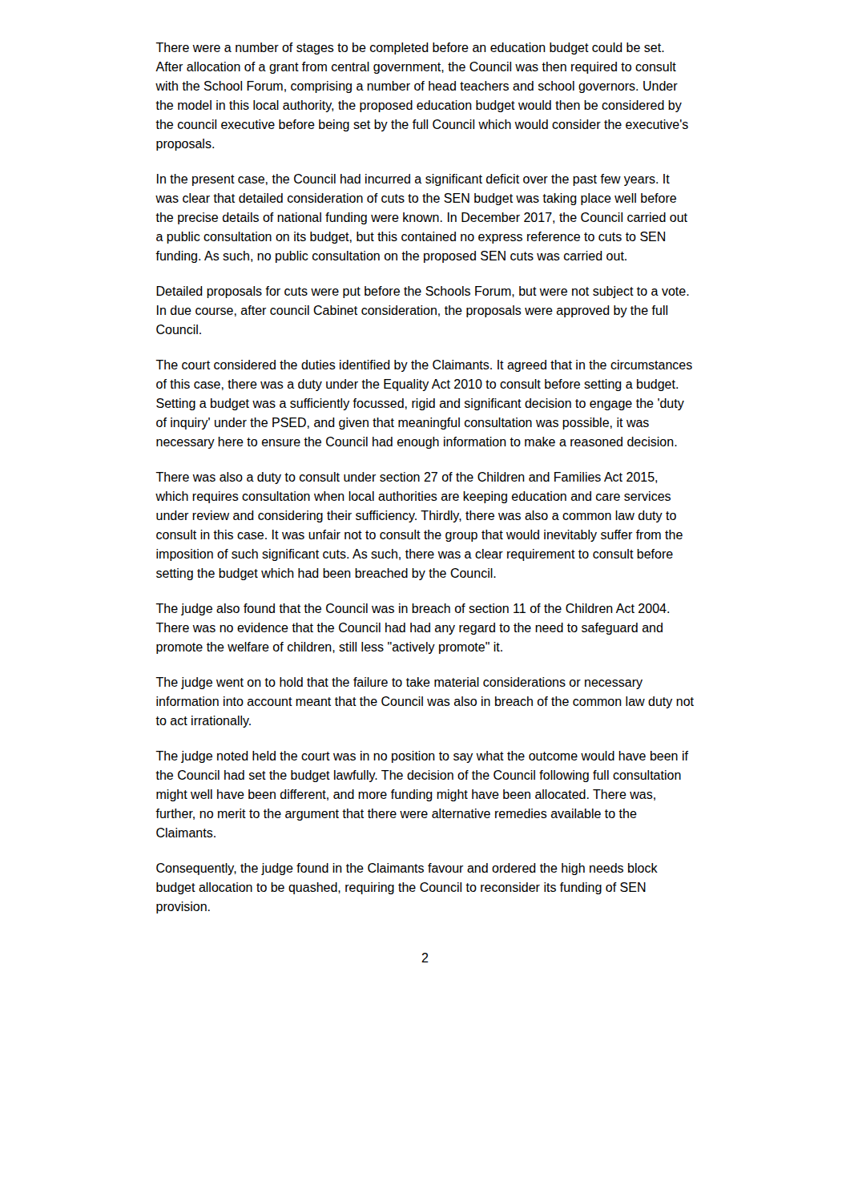There were a number of stages to be completed before an education budget could be set. After allocation of a grant from central government, the Council was then required to consult with the School Forum, comprising a number of head teachers and school governors. Under the model in this local authority, the proposed education budget would then be considered by the council executive before being set by the full Council which would consider the executive's proposals.
In the present case, the Council had incurred a significant deficit over the past few years. It was clear that detailed consideration of cuts to the SEN budget was taking place well before the precise details of national funding were known. In December 2017, the Council carried out a public consultation on its budget, but this contained no express reference to cuts to SEN funding. As such, no public consultation on the proposed SEN cuts was carried out.
Detailed proposals for cuts were put before the Schools Forum, but were not subject to a vote. In due course, after council Cabinet consideration, the proposals were approved by the full Council.
The court considered the duties identified by the Claimants. It agreed that in the circumstances of this case, there was a duty under the Equality Act 2010 to consult before setting a budget. Setting a budget was a sufficiently focussed, rigid and significant decision to engage the 'duty of inquiry' under the PSED, and given that meaningful consultation was possible, it was necessary here to ensure the Council had enough information to make a reasoned decision.
There was also a duty to consult under section 27 of the Children and Families Act 2015, which requires consultation when local authorities are keeping education and care services under review and considering their sufficiency. Thirdly, there was also a common law duty to consult in this case. It was unfair not to consult the group that would inevitably suffer from the imposition of such significant cuts. As such, there was a clear requirement to consult before setting the budget which had been breached by the Council.
The judge also found that the Council was in breach of section 11 of the Children Act 2004. There was no evidence that the Council had had any regard to the need to safeguard and promote the welfare of children, still less "actively promote" it.
The judge went on to hold that the failure to take material considerations or necessary information into account meant that the Council was also in breach of the common law duty not to act irrationally.
The judge noted held the court was in no position to say what the outcome would have been if the Council had set the budget lawfully. The decision of the Council following full consultation might well have been different, and more funding might have been allocated. There was, further, no merit to the argument that there were alternative remedies available to the Claimants.
Consequently, the judge found in the Claimants favour and ordered the high needs block budget allocation to be quashed, requiring the Council to reconsider its funding of SEN provision.
2